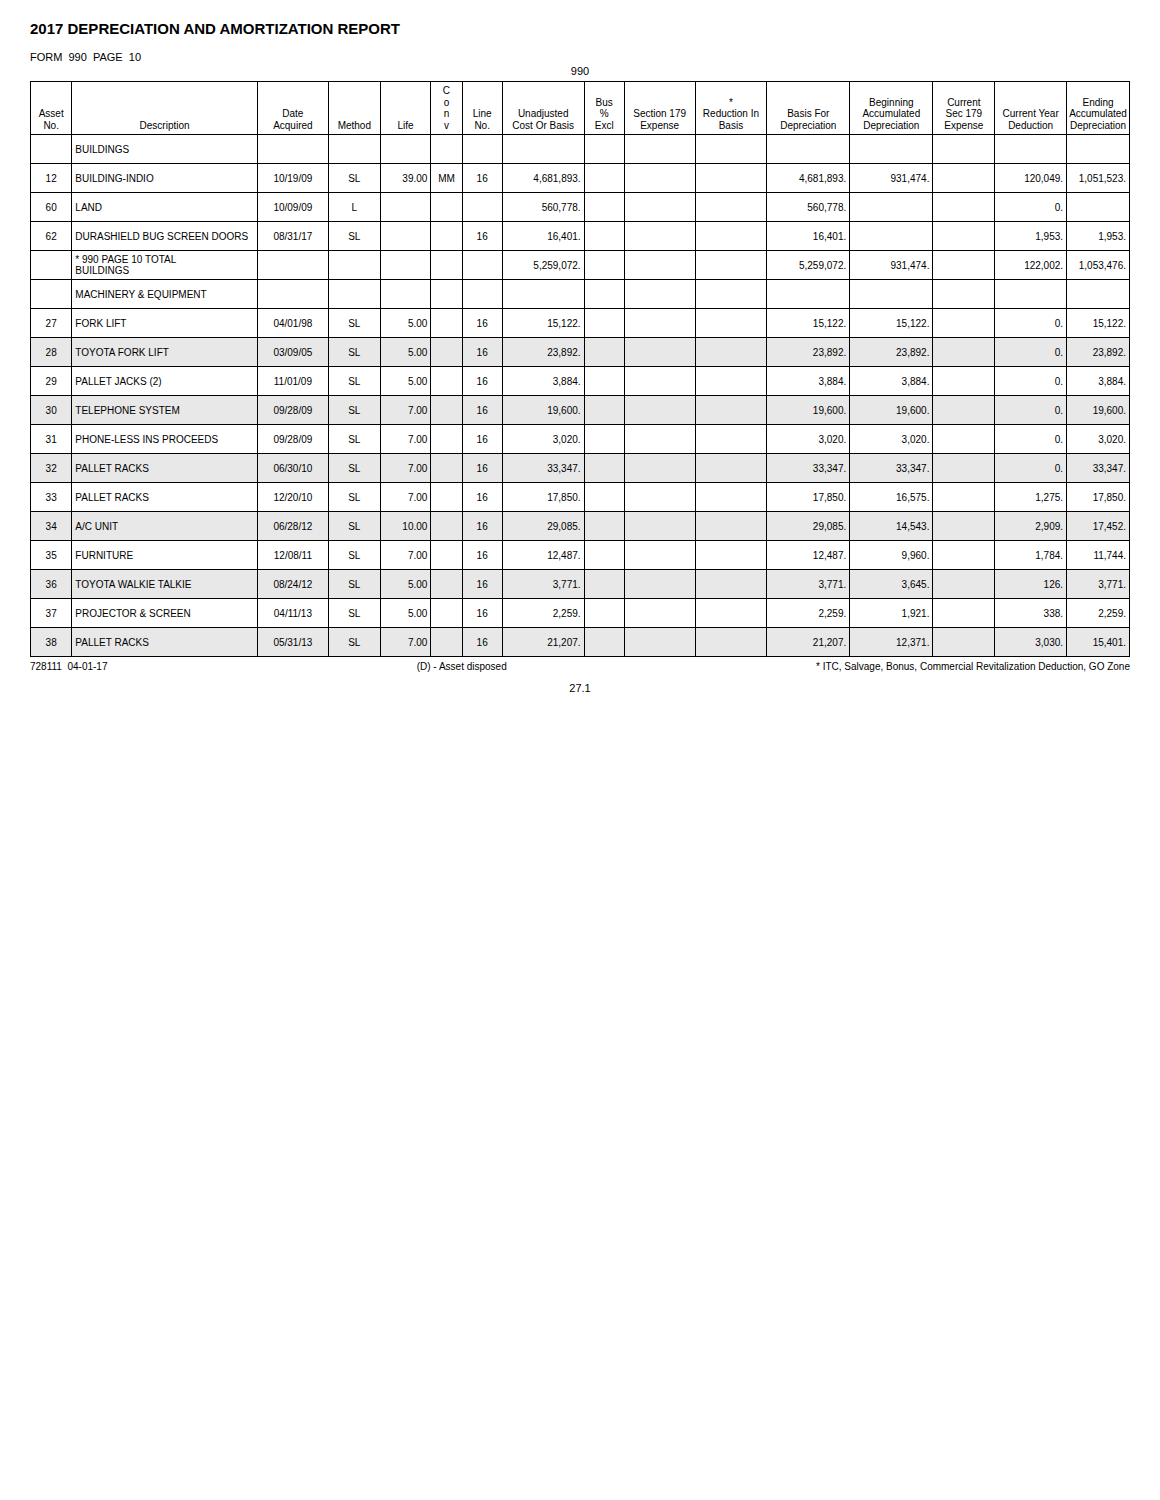2017 DEPRECIATION AND AMORTIZATION REPORT
FORM 990 PAGE 10
990
| Asset No. | Description | Date Acquired | Method | Life | C o n v | Line No. | Unadjusted Cost Or Basis | Bus % Excl | Section 179 Expense | * Reduction In Basis | Basis For Depreciation | Beginning Accumulated Depreciation | Current Sec 179 Expense | Current Year Deduction | Ending Accumulated Depreciation |
| --- | --- | --- | --- | --- | --- | --- | --- | --- | --- | --- | --- | --- | --- | --- | --- |
| | BUILDINGS | | | | | | | | | | | | | | |
| 12 | BUILDING-INDIO | 10/19/09 | SL | 39.00 | MM | 16 | 4,681,893. | | | | 4,681,893. | 931,474. | | 120,049. | 1,051,523. |
| 60 | LAND | 10/09/09 | L | | | | 560,778. | | | | 560,778. | | | 0. | |
| 62 | DURASHIELD BUG SCREEN DOORS | 08/31/17 | SL | | | 16 | 16,401. | | | | 16,401. | | | 1,953. | 1,953. |
| | * 990 PAGE 10 TOTAL BUILDINGS | | | | | | 5,259,072. | | | | 5,259,072. | 931,474. | | 122,002. | 1,053,476. |
| | MACHINERY & EQUIPMENT | | | | | | | | | | | | | | |
| 27 | FORK LIFT | 04/01/98 | SL | 5.00 | | 16 | 15,122. | | | | 15,122. | 15,122. | | 0. | 15,122. |
| 28 | TOYOTA FORK LIFT | 03/09/05 | SL | 5.00 | | 16 | 23,892. | | | | 23,892. | 23,892. | | 0. | 23,892. |
| 29 | PALLET JACKS (2) | 11/01/09 | SL | 5.00 | | 16 | 3,884. | | | | 3,884. | 3,884. | | 0. | 3,884. |
| 30 | TELEPHONE SYSTEM | 09/28/09 | SL | 7.00 | | 16 | 19,600. | | | | 19,600. | 19,600. | | 0. | 19,600. |
| 31 | PHONE-LESS INS PROCEEDS | 09/28/09 | SL | 7.00 | | 16 | 3,020. | | | | 3,020. | 3,020. | | 0. | 3,020. |
| 32 | PALLET RACKS | 06/30/10 | SL | 7.00 | | 16 | 33,347. | | | | 33,347. | 33,347. | | 0. | 33,347. |
| 33 | PALLET RACKS | 12/20/10 | SL | 7.00 | | 16 | 17,850. | | | | 17,850. | 16,575. | | 1,275. | 17,850. |
| 34 | A/C UNIT | 06/28/12 | SL | 10.00 | | 16 | 29,085. | | | | 29,085. | 14,543. | | 2,909. | 17,452. |
| 35 | FURNITURE | 12/08/11 | SL | 7.00 | | 16 | 12,487. | | | | 12,487. | 9,960. | | 1,784. | 11,744. |
| 36 | TOYOTA WALKIE TALKIE | 08/24/12 | SL | 5.00 | | 16 | 3,771. | | | | 3,771. | 3,645. | | 126. | 3,771. |
| 37 | PROJECTOR & SCREEN | 04/11/13 | SL | 5.00 | | 16 | 2,259. | | | | 2,259. | 1,921. | | 338. | 2,259. |
| 38 | PALLET RACKS | 05/31/13 | SL | 7.00 | | 16 | 21,207. | | | | 21,207. | 12,371. | | 3,030. | 15,401. |
728111 04-01-17
(D) - Asset disposed
* ITC, Salvage, Bonus, Commercial Revitalization Deduction, GO Zone
27.1